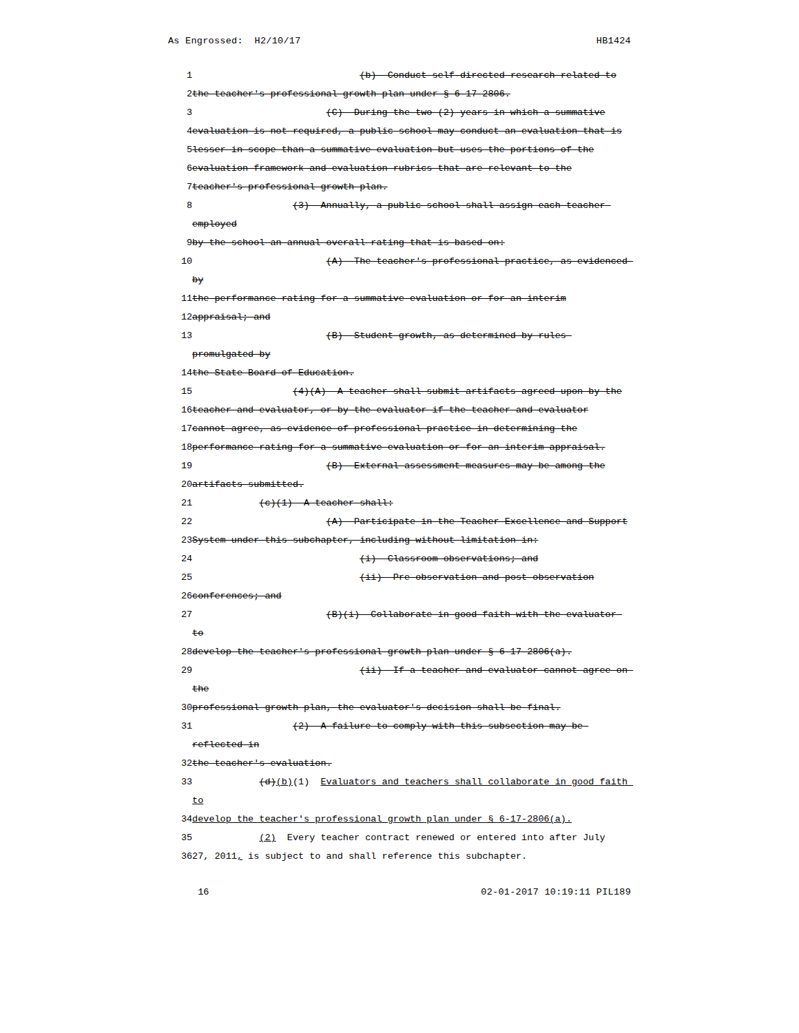As Engrossed: H2/10/17 HB1424
| 1 | (b) Conduct self-directed research related to |
| 2 | the teacher's professional growth plan under § 6-17-2806. |
| 3 | (C) During the two (2) years in which a summative |
| 4 | evaluation is not required, a public school may conduct an evaluation that is |
| 5 | lesser in scope than a summative evaluation but uses the portions of the |
| 6 | evaluation framework and evaluation rubrics that are relevant to the |
| 7 | teacher's professional growth plan. |
| 8 | (3) Annually, a public school shall assign each teacher employed |
| 9 | by the school an annual overall rating that is based on: |
| 10 | (A) The teacher's professional practice, as evidenced by |
| 11 | the performance rating for a summative evaluation or for an interim |
| 12 | appraisal; and |
| 13 | (B) Student growth, as determined by rules promulgated by |
| 14 | the State Board of Education. |
| 15 | (4)(A) A teacher shall submit artifacts agreed upon by the |
| 16 | teacher and evaluator, or by the evaluator if the teacher and evaluator |
| 17 | cannot agree, as evidence of professional practice in determining the |
| 18 | performance rating for a summative evaluation or for an interim appraisal. |
| 19 | (B) External assessment measures may be among the |
| 20 | artifacts submitted. |
| 21 | (c)(1) A teacher shall: |
| 22 | (A) Participate in the Teacher Excellence and Support |
| 23 | System under this subchapter, including without limitation in: |
| 24 | (i) Classroom observations; and |
| 25 | (ii) Pre-observation and post-observation |
| 26 | conferences; and |
| 27 | (B)(i) Collaborate in good faith with the evaluator to |
| 28 | develop the teacher's professional growth plan under § 6-17-2806(a). |
| 29 | (ii) If a teacher and evaluator cannot agree on the |
| 30 | professional growth plan, the evaluator's decision shall be final. |
| 31 | (2) A failure to comply with this subsection may be reflected in |
| 32 | the teacher's evaluation. |
| 33 | (d) (b) (1) Evaluators and teachers shall collaborate in good faith to |
| 34 | develop the teacher's professional growth plan under § 6-17-2806(a). |
| 35 | (2) Every teacher contract renewed or entered into after July |
| 36 | 27, 2011 , is subject to and shall reference this subchapter. |
16 02-01-2017 10:19:11 PIL189